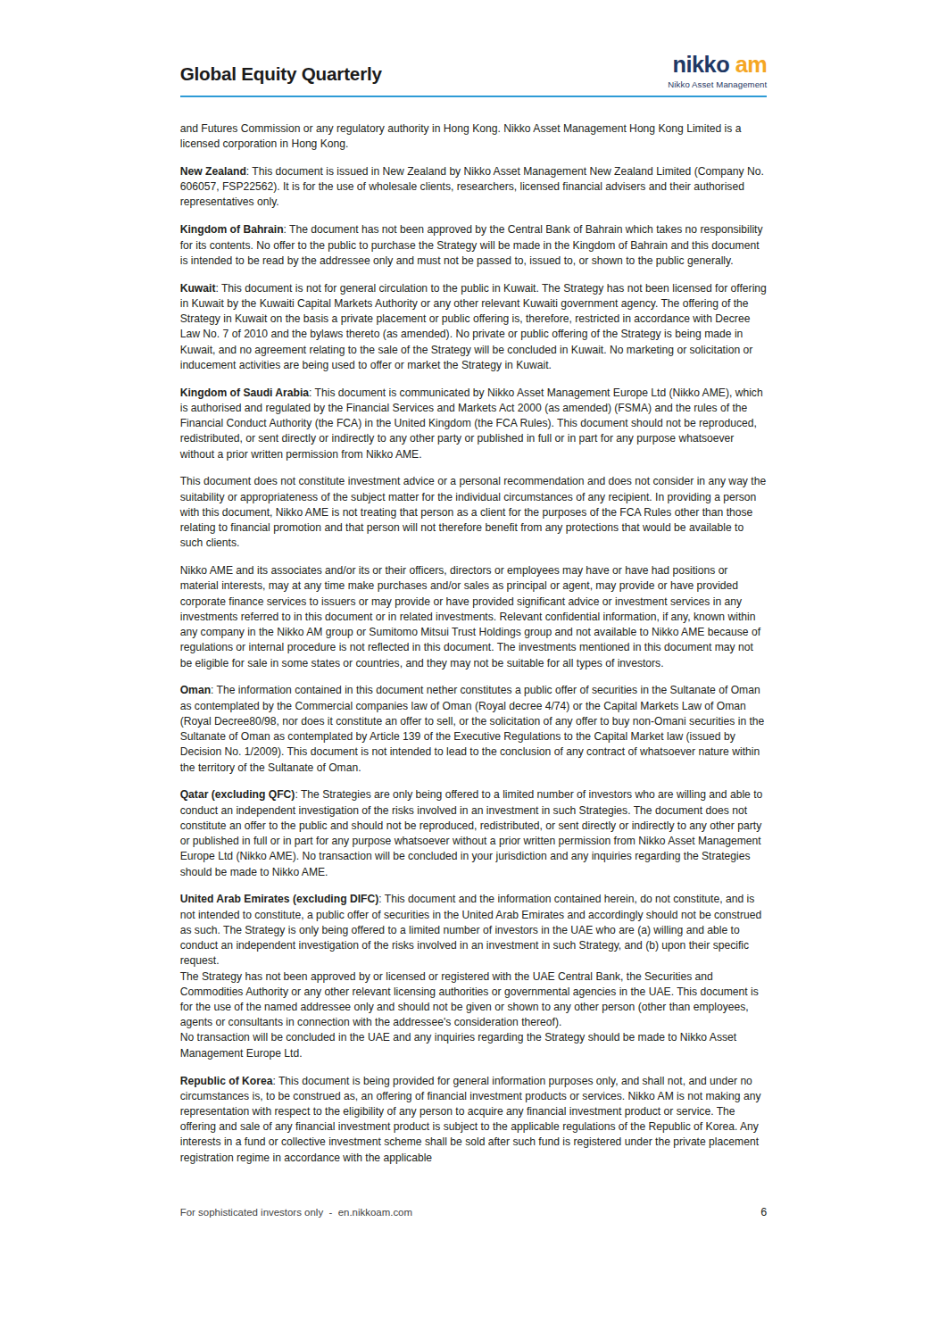Global Equity Quarterly
nikko am
Nikko Asset Management
and Futures Commission or any regulatory authority in Hong Kong. Nikko Asset Management Hong Kong Limited is a licensed corporation in Hong Kong.
New Zealand: This document is issued in New Zealand by Nikko Asset Management New Zealand Limited (Company No. 606057, FSP22562). It is for the use of wholesale clients, researchers, licensed financial advisers and their authorised representatives only.
Kingdom of Bahrain: The document has not been approved by the Central Bank of Bahrain which takes no responsibility for its contents. No offer to the public to purchase the Strategy will be made in the Kingdom of Bahrain and this document is intended to be read by the addressee only and must not be passed to, issued to, or shown to the public generally.
Kuwait: This document is not for general circulation to the public in Kuwait. The Strategy has not been licensed for offering in Kuwait by the Kuwaiti Capital Markets Authority or any other relevant Kuwaiti government agency. The offering of the Strategy in Kuwait on the basis a private placement or public offering is, therefore, restricted in accordance with Decree Law No. 7 of 2010 and the bylaws thereto (as amended). No private or public offering of the Strategy is being made in Kuwait, and no agreement relating to the sale of the Strategy will be concluded in Kuwait. No marketing or solicitation or inducement activities are being used to offer or market the Strategy in Kuwait.
Kingdom of Saudi Arabia: This document is communicated by Nikko Asset Management Europe Ltd (Nikko AME), which is authorised and regulated by the Financial Services and Markets Act 2000 (as amended) (FSMA) and the rules of the Financial Conduct Authority (the FCA) in the United Kingdom (the FCA Rules). This document should not be reproduced, redistributed, or sent directly or indirectly to any other party or published in full or in part for any purpose whatsoever without a prior written permission from Nikko AME.
This document does not constitute investment advice or a personal recommendation and does not consider in any way the suitability or appropriateness of the subject matter for the individual circumstances of any recipient. In providing a person with this document, Nikko AME is not treating that person as a client for the purposes of the FCA Rules other than those relating to financial promotion and that person will not therefore benefit from any protections that would be available to such clients.
Nikko AME and its associates and/or its or their officers, directors or employees may have or have had positions or material interests, may at any time make purchases and/or sales as principal or agent, may provide or have provided corporate finance services to issuers or may provide or have provided significant advice or investment services in any investments referred to in this document or in related investments. Relevant confidential information, if any, known within any company in the Nikko AM group or Sumitomo Mitsui Trust Holdings group and not available to Nikko AME because of regulations or internal procedure is not reflected in this document. The investments mentioned in this document may not be eligible for sale in some states or countries, and they may not be suitable for all types of investors.
Oman: The information contained in this document nether constitutes a public offer of securities in the Sultanate of Oman as contemplated by the Commercial companies law of Oman (Royal decree 4/74) or the Capital Markets Law of Oman (Royal Decree80/98, nor does it constitute an offer to sell, or the solicitation of any offer to buy non-Omani securities in the Sultanate of Oman as contemplated by Article 139 of the Executive Regulations to the Capital Market law (issued by Decision No. 1/2009). This document is not intended to lead to the conclusion of any contract of whatsoever nature within the territory of the Sultanate of Oman.
Qatar (excluding QFC): The Strategies are only being offered to a limited number of investors who are willing and able to conduct an independent investigation of the risks involved in an investment in such Strategies. The document does not constitute an offer to the public and should not be reproduced, redistributed, or sent directly or indirectly to any other party or published in full or in part for any purpose whatsoever without a prior written permission from Nikko Asset Management Europe Ltd (Nikko AME). No transaction will be concluded in your jurisdiction and any inquiries regarding the Strategies should be made to Nikko AME.
United Arab Emirates (excluding DIFC): This document and the information contained herein, do not constitute, and is not intended to constitute, a public offer of securities in the United Arab Emirates and accordingly should not be construed as such. The Strategy is only being offered to a limited number of investors in the UAE who are (a) willing and able to conduct an independent investigation of the risks involved in an investment in such Strategy, and (b) upon their specific request.
The Strategy has not been approved by or licensed or registered with the UAE Central Bank, the Securities and Commodities Authority or any other relevant licensing authorities or governmental agencies in the UAE. This document is for the use of the named addressee only and should not be given or shown to any other person (other than employees, agents or consultants in connection with the addressee's consideration thereof).
No transaction will be concluded in the UAE and any inquiries regarding the Strategy should be made to Nikko Asset Management Europe Ltd.
Republic of Korea: This document is being provided for general information purposes only, and shall not, and under no circumstances is, to be construed as, an offering of financial investment products or services. Nikko AM is not making any representation with respect to the eligibility of any person to acquire any financial investment product or service. The offering and sale of any financial investment product is subject to the applicable regulations of the Republic of Korea. Any interests in a fund or collective investment scheme shall be sold after such fund is registered under the private placement registration regime in accordance with the applicable
For sophisticated investors only - en.nikkoam.com
6